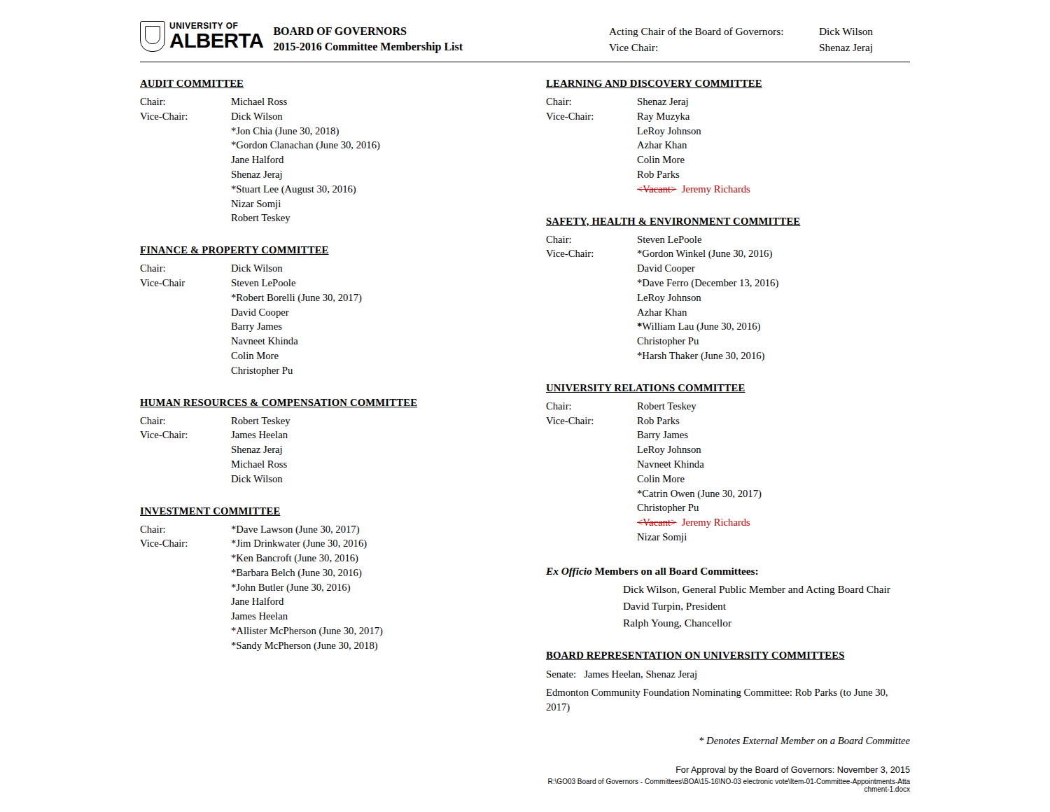UNIVERSITY OF
ALBERTA
BOARD OF GOVERNORS
2015-2016 Committee Membership List
Acting Chair of the Board of Governors:
Dick Wilson
Vice Chair:
Shenaz Jeraj
AUDIT COMMITTEE
| Chair: | Michael Ross |
| Vice-Chair: | Dick Wilson |
| | *Jon Chia (June 30, 2018) |
| | *Gordon Clanachan (June 30, 2016) |
| | Jane Halford |
| | Shenaz Jeraj |
| | *Stuart Lee (August 30, 2016) |
| | Nizar Somji |
| | Robert Teskey |
FINANCE & PROPERTY COMMITTEE
| Chair: | Dick Wilson |
| Vice-Chair | Steven LePoole |
| | *Robert Borelli (June 30, 2017) |
| | David Cooper |
| | Barry James |
| | Navneet Khinda |
| | Colin More |
| | Christopher Pu |
HUMAN RESOURCES & COMPENSATION COMMITTEE
| Chair: | Robert Teskey |
| Vice-Chair: | James Heelan |
| | Shenaz Jeraj |
| | Michael Ross |
| | Dick Wilson |
INVESTMENT COMMITTEE
| Chair: | *Dave Lawson (June 30, 2017) |
| Vice-Chair: | *Jim Drinkwater (June 30, 2016) |
| | *Ken Bancroft (June 30, 2016) |
| | *Barbara Belch (June 30, 2016) |
| | *John Butler (June 30, 2016) |
| | Jane Halford |
| | James Heelan |
| | *Allister McPherson (June 30, 2017) |
| | *Sandy McPherson (June 30, 2018) |
LEARNING AND DISCOVERY COMMITTEE
| Chair: | Shenaz Jeraj |
| Vice-Chair: | Ray Muzyka |
| | LeRoy Johnson |
| | Azhar Khan |
| | Colin More |
| | Rob Parks |
| | <Vacant> Jeremy Richards |
SAFETY, HEALTH & ENVIRONMENT COMMITTEE
| Chair: | Steven LePoole |
| Vice-Chair: | *Gordon Winkel (June 30, 2016) |
| | David Cooper |
| | *Dave Ferro (December 13, 2016) |
| | LeRoy Johnson |
| | Azhar Khan |
| | * William Lau (June 30, 2016) |
| | Christopher Pu |
| | *Harsh Thaker (June 30, 2016) |
UNIVERSITY RELATIONS COMMITTEE
| Chair: | Robert Teskey |
| Vice-Chair: | Rob Parks |
| | Barry James |
| | LeRoy Johnson |
| | Navneet Khinda |
| | Colin More |
| | *Catrin Owen (June 30, 2017) |
| | Christopher Pu |
| | <Vacant> Jeremy Richards |
| | Nizar Somji |
Ex Officio Members on all Board Committees:
Dick Wilson, General Public Member and Acting Board Chair
David Turpin, President
Ralph Young, Chancellor
BOARD REPRESENTATION ON UNIVERSITY COMMITTEES
Senate: James Heelan, Shenaz Jeraj
Edmonton Community Foundation Nominating Committee: Rob Parks (to June 30, 2017)
* Denotes External Member on a Board Committee
For Approval by the Board of Governors: November 3, 2015
R:\GO03 Board of Governors - Committees\BOA\15-16\NO-03 electronic vote\Item-01-Committee-Appointments-Attachment-1.docx